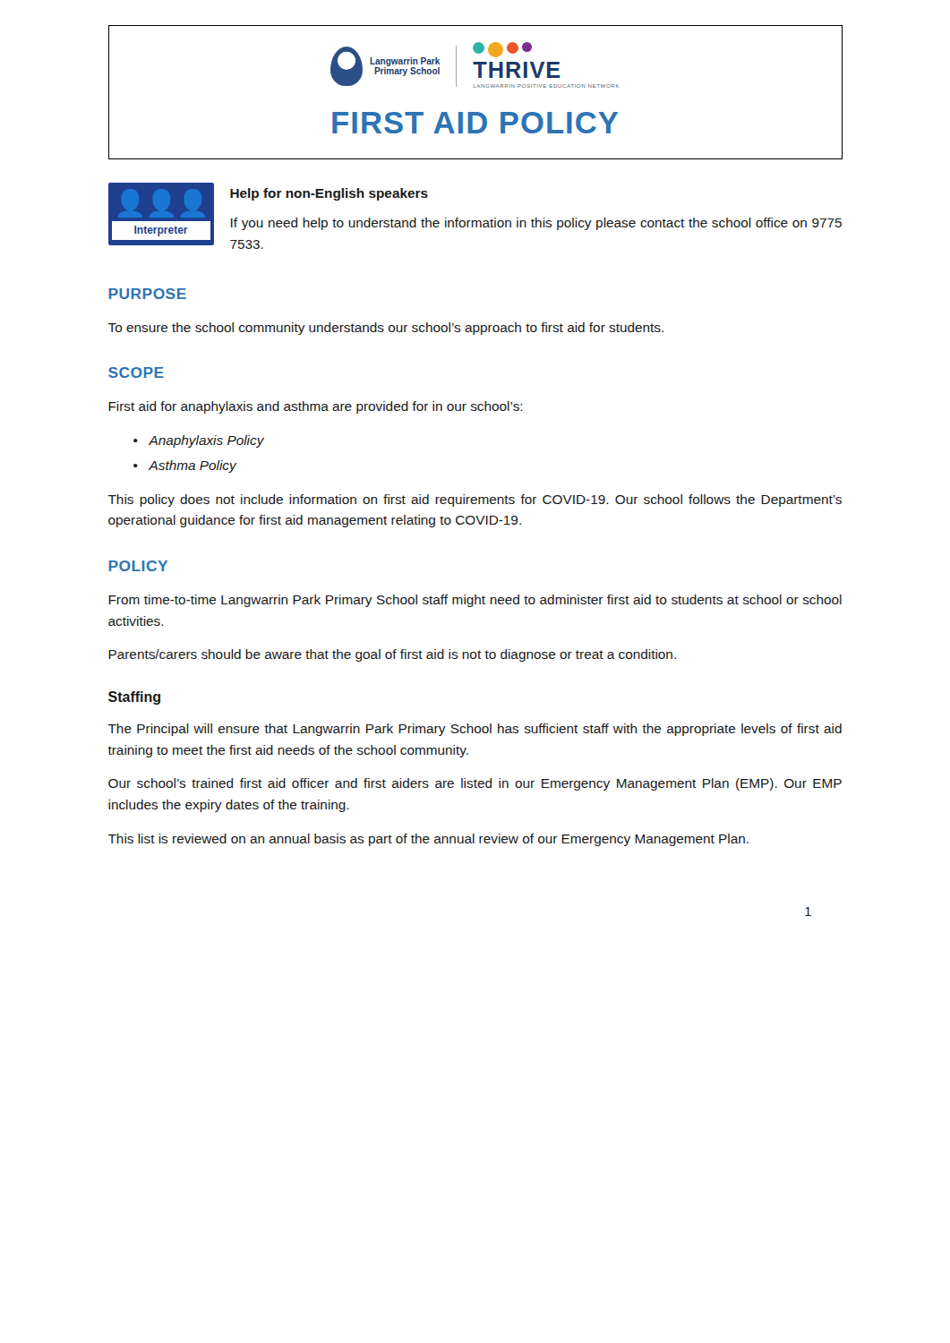Langwarrin Park
Primary School
THRIVE
Langwarrin Positive Education Network
FIRST AID POLICY
👤👤👤
Interpreter
Help for non-English speakers
If you need help to understand the information in this policy please contact the school office on 9775 7533.
PURPOSE
To ensure the school community understands our school’s approach to first aid for students.
SCOPE
First aid for anaphylaxis and asthma are provided for in our school’s:
Anaphylaxis Policy
Asthma Policy
This policy does not include information on first aid requirements for COVID-19. Our school follows the Department’s operational guidance for first aid management relating to COVID-19.
POLICY
From time-to-time Langwarrin Park Primary School staff might need to administer first aid to students at school or school activities.
Parents/carers should be aware that the goal of first aid is not to diagnose or treat a condition.
Staffing
The Principal will ensure that Langwarrin Park Primary School has sufficient staff with the appropriate levels of first aid training to meet the first aid needs of the school community.
Our school’s trained first aid officer and first aiders are listed in our Emergency Management Plan (EMP). Our EMP includes the expiry dates of the training.
This list is reviewed on an annual basis as part of the annual review of our Emergency Management Plan.
1